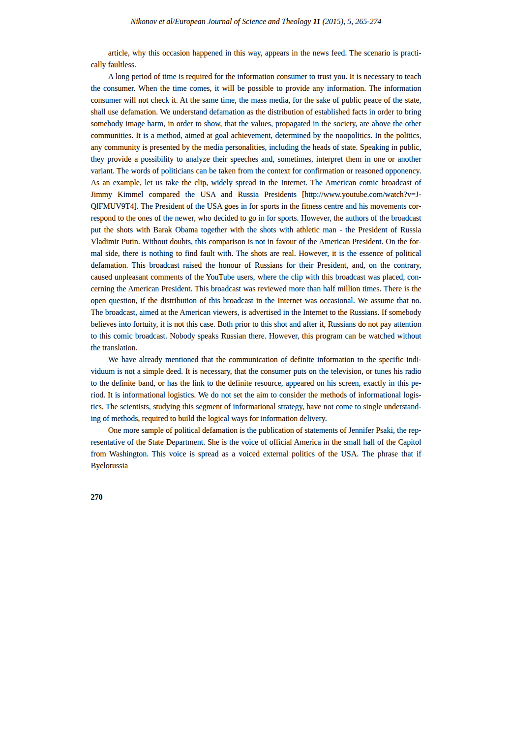Nikonov et al/European Journal of Science and Theology 11 (2015), 5, 265-274
article, why this occasion happened in this way, appears in the news feed. The scenario is practically faultless.
A long period of time is required for the information consumer to trust you. It is necessary to teach the consumer. When the time comes, it will be possible to provide any information. The information consumer will not check it. At the same time, the mass media, for the sake of public peace of the state, shall use defamation. We understand defamation as the distribution of established facts in order to bring somebody image harm, in order to show, that the values, propagated in the society, are above the other communities. It is a method, aimed at goal achievement, determined by the noopolitics. In the politics, any community is presented by the media personalities, including the heads of state. Speaking in public, they provide a possibility to analyze their speeches and, sometimes, interpret them in one or another variant. The words of politicians can be taken from the context for confirmation or reasoned opponency. As an example, let us take the clip, widely spread in the Internet. The American comic broadcast of Jimmy Kimmel compared the USA and Russia Presidents [http://www.youtube.com/watch?v=J-QlFMUV9T4]. The President of the USA goes in for sports in the fitness centre and his movements correspond to the ones of the newer, who decided to go in for sports. However, the authors of the broadcast put the shots with Barak Obama together with the shots with athletic man - the President of Russia Vladimir Putin. Without doubts, this comparison is not in favour of the American President. On the formal side, there is nothing to find fault with. The shots are real. However, it is the essence of political defamation. This broadcast raised the honour of Russians for their President, and, on the contrary, caused unpleasant comments of the YouTube users, where the clip with this broadcast was placed, concerning the American President. This broadcast was reviewed more than half million times. There is the open question, if the distribution of this broadcast in the Internet was occasional. We assume that no. The broadcast, aimed at the American viewers, is advertised in the Internet to the Russians. If somebody believes into fortuity, it is not this case. Both prior to this shot and after it, Russians do not pay attention to this comic broadcast. Nobody speaks Russian there. However, this program can be watched without the translation.
We have already mentioned that the communication of definite information to the specific individuum is not a simple deed. It is necessary, that the consumer puts on the television, or tunes his radio to the definite band, or has the link to the definite resource, appeared on his screen, exactly in this period. It is informational logistics. We do not set the aim to consider the methods of informational logistics. The scientists, studying this segment of informational strategy, have not come to single understanding of methods, required to build the logical ways for information delivery.
One more sample of political defamation is the publication of statements of Jennifer Psaki, the representative of the State Department. She is the voice of official America in the small hall of the Capitol from Washington. This voice is spread as a voiced external politics of the USA. The phrase that if Byelorussia
270